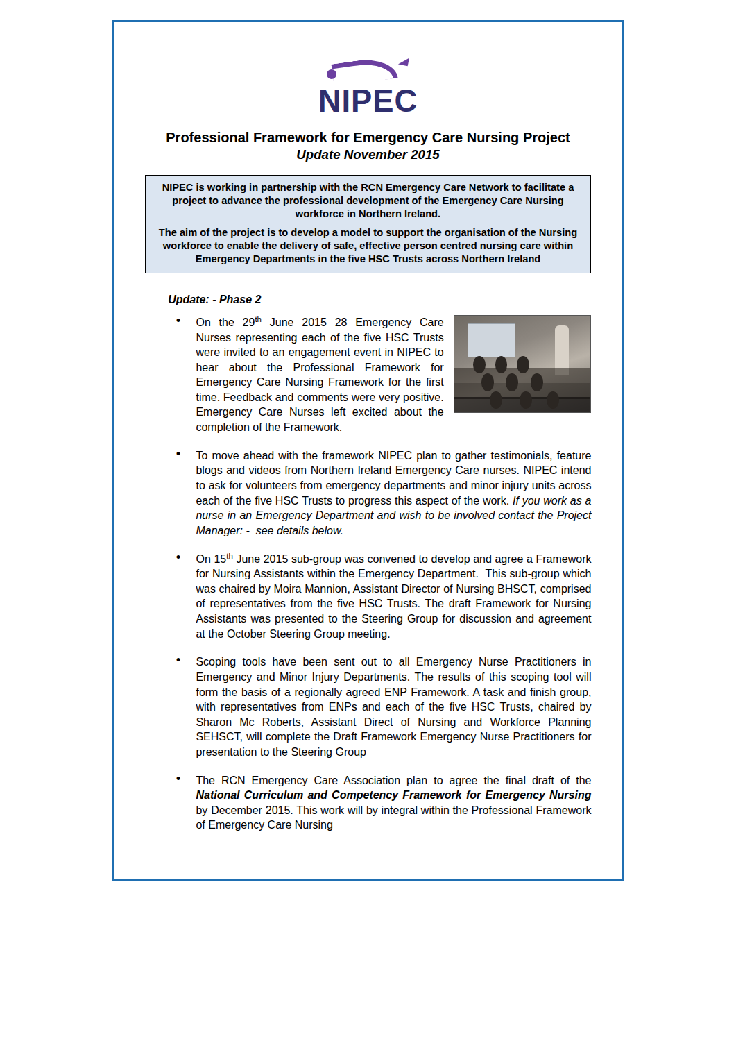NIPEC
Professional Framework for Emergency Care Nursing Project Update November 2015
NIPEC is working in partnership with the RCN Emergency Care Network to facilitate a project to advance the professional development of the Emergency Care Nursing workforce in Northern Ireland.
The aim of the project is to develop a model to support the organisation of the Nursing workforce to enable the delivery of safe, effective person centred nursing care within Emergency Departments in the five HSC Trusts across Northern Ireland
Update: - Phase 2
On the 29th June 2015 28 Emergency Care Nurses representing each of the five HSC Trusts were invited to an engagement event in NIPEC to hear about the Professional Framework for Emergency Care Nursing Framework for the first time. Feedback and comments were very positive. Emergency Care Nurses left excited about the completion of the Framework.
To move ahead with the framework NIPEC plan to gather testimonials, feature blogs and videos from Northern Ireland Emergency Care nurses. NIPEC intend to ask for volunteers from emergency departments and minor injury units across each of the five HSC Trusts to progress this aspect of the work. If you work as a nurse in an Emergency Department and wish to be involved contact the Project Manager: - see details below.
On 15th June 2015 sub-group was convened to develop and agree a Framework for Nursing Assistants within the Emergency Department. This sub-group which was chaired by Moira Mannion, Assistant Director of Nursing BHSCT, comprised of representatives from the five HSC Trusts. The draft Framework for Nursing Assistants was presented to the Steering Group for discussion and agreement at the October Steering Group meeting.
Scoping tools have been sent out to all Emergency Nurse Practitioners in Emergency and Minor Injury Departments. The results of this scoping tool will form the basis of a regionally agreed ENP Framework. A task and finish group, with representatives from ENPs and each of the five HSC Trusts, chaired by Sharon Mc Roberts, Assistant Direct of Nursing and Workforce Planning SEHSCT, will complete the Draft Framework Emergency Nurse Practitioners for presentation to the Steering Group
The RCN Emergency Care Association plan to agree the final draft of the National Curriculum and Competency Framework for Emergency Nursing by December 2015. This work will by integral within the Professional Framework of Emergency Care Nursing